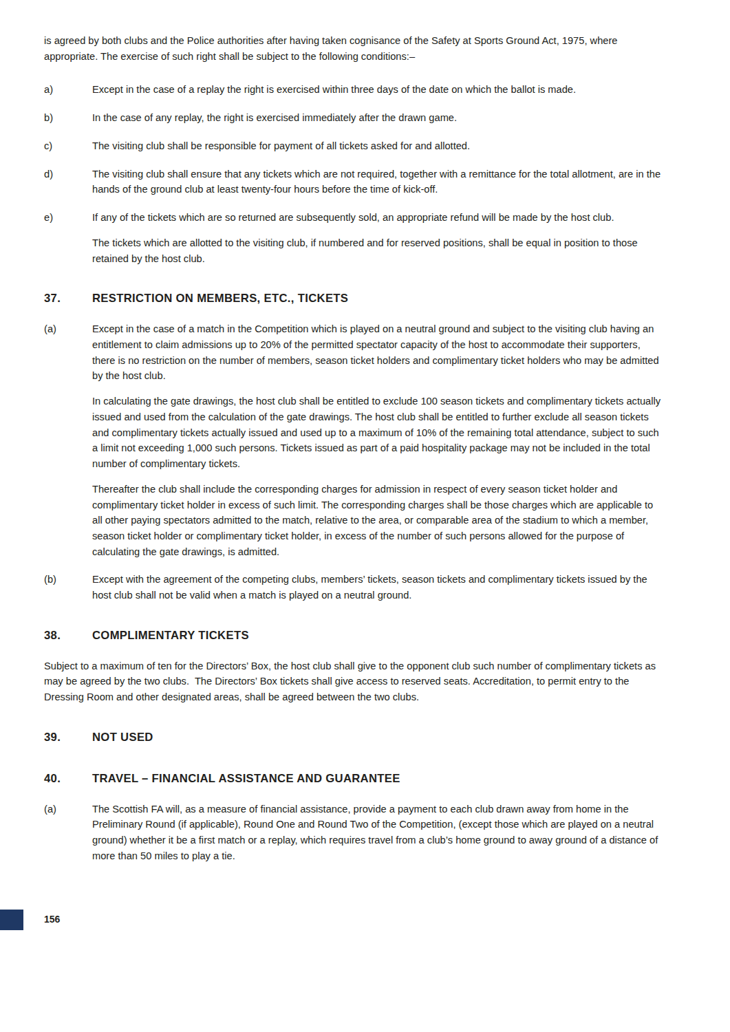is agreed by both clubs and the Police authorities after having taken cognisance of the Safety at Sports Ground Act, 1975, where appropriate. The exercise of such right shall be subject to the following conditions:–
a)
Except in the case of a replay the right is exercised within three days of the date on which the ballot is made.
b)
In the case of any replay, the right is exercised immediately after the drawn game.
c)
The visiting club shall be responsible for payment of all tickets asked for and allotted.
d)
The visiting club shall ensure that any tickets which are not required, together with a remittance for the total allotment, are in the hands of the ground club at least twenty-four hours before the time of kick-off.
e)
If any of the tickets which are so returned are subsequently sold, an appropriate refund will be made by the host club.
The tickets which are allotted to the visiting club, if numbered and for reserved positions, shall be equal in position to those retained by the host club.
37. Restriction on Members, etc., Tickets
(a)
Except in the case of a match in the Competition which is played on a neutral ground and subject to the visiting club having an entitlement to claim admissions up to 20% of the permitted spectator capacity of the host to accommodate their supporters, there is no restriction on the number of members, season ticket holders and complimentary ticket holders who may be admitted by the host club.
In calculating the gate drawings, the host club shall be entitled to exclude 100 season tickets and complimentary tickets actually issued and used from the calculation of the gate drawings. The host club shall be entitled to further exclude all season tickets and complimentary tickets actually issued and used up to a maximum of 10% of the remaining total attendance, subject to such a limit not exceeding 1,000 such persons. Tickets issued as part of a paid hospitality package may not be included in the total number of complimentary tickets.
Thereafter the club shall include the corresponding charges for admission in respect of every season ticket holder and complimentary ticket holder in excess of such limit. The corresponding charges shall be those charges which are applicable to all other paying spectators admitted to the match, relative to the area, or comparable area of the stadium to which a member, season ticket holder or complimentary ticket holder, in excess of the number of such persons allowed for the purpose of calculating the gate drawings, is admitted.
(b)
Except with the agreement of the competing clubs, members’ tickets, season tickets and complimentary tickets issued by the host club shall not be valid when a match is played on a neutral ground.
38. Complimentary Tickets
Subject to a maximum of ten for the Directors’ Box, the host club shall give to the opponent club such number of complimentary tickets as may be agreed by the two clubs. The Directors’ Box tickets shall give access to reserved seats. Accreditation, to permit entry to the Dressing Room and other designated areas, shall be agreed between the two clubs.
39. Not Used
40. Travel – Financial Assistance and Guarantee
(a)
The Scottish FA will, as a measure of financial assistance, provide a payment to each club drawn away from home in the Preliminary Round (if applicable), Round One and Round Two of the Competition, (except those which are played on a neutral ground) whether it be a first match or a replay, which requires travel from a club’s home ground to away ground of a distance of more than 50 miles to play a tie.
156